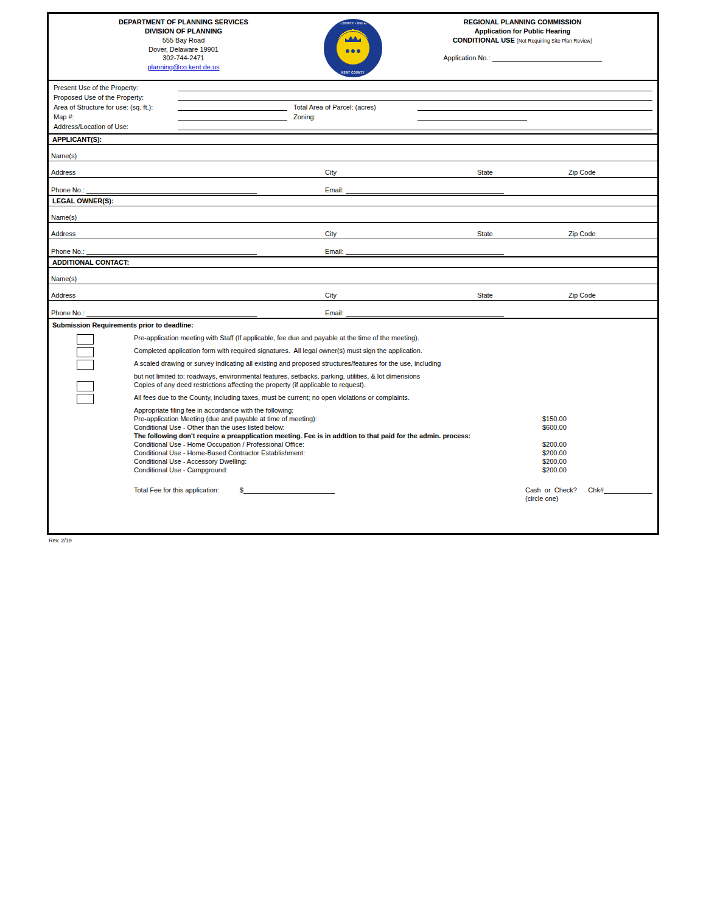DEPARTMENT OF PLANNING SERVICES
DIVISION OF PLANNING
555 Bay Road
Dover, Delaware 19901
302-744-2471
planning@co.kent.de.us
KENT COUNTY • DELAWARE
KENT COUNTY
REGIONAL PLANNING COMMISSION
Application for Public Hearing
CONDITIONAL USE (Not Requiring Site Plan Review)
Application No.:
| Present Use of the Property: | |
| Proposed Use of the Property: | |
| Area of Structure for use: (sq. ft.): | | Total Area of Parcel: (acres) | |
| Map #: | | Zoning: | |
| Address/Location of Use: | |
APPLICANT(S):
| Name(s) |
| Address | City | State | Zip Code |
| Phone No.: | Email: |
LEGAL OWNER(S):
| Name(s) |
| Address | City | State | Zip Code |
| Phone No.: | Email: |
ADDITIONAL CONTACT:
| Name(s) |
| Address | City | State | Zip Code |
| Phone No.: | Email: |
Submission Requirements prior to deadline:
| | Pre-application meeting with Staff (If applicable, fee due and payable at the time of the meeting). | |
| | Completed application form with required signatures. All legal owner(s) must sign the application. | |
| | A scaled drawing or survey indicating all existing and proposed structures/features for the use, including | |
| | but not limited to: roadways, environmental features, setbacks, parking, utilities, & lot dimensions | |
| | Copies of any deed restrictions affecting the property (if applicable to request). | |
| | All fees due to the County, including taxes, must be current; no open violations or complaints. | |
| | Appropriate filing fee in accordance with the following: | |
| | Pre-application Meeting (due and payable at time of meeting): | $150.00 |
| | Conditional Use - Other than the uses listed below: | $600.00 |
| | The following don't require a preapplication meeting. Fee is in addtion to that paid for the admin. process: | |
| | Conditional Use - Home Occupation / Professional Office: | $200.00 |
| | Conditional Use - Home-Based Contractor Establishment: | $200.00 |
| | Conditional Use - Accessory Dwelling: | $200.00 |
| | Conditional Use - Campground: | $200.00 |
| | Total Fee for this application: $ | Cash or Check? Chk# |
| | | (circle one) |
Rev. 2/19